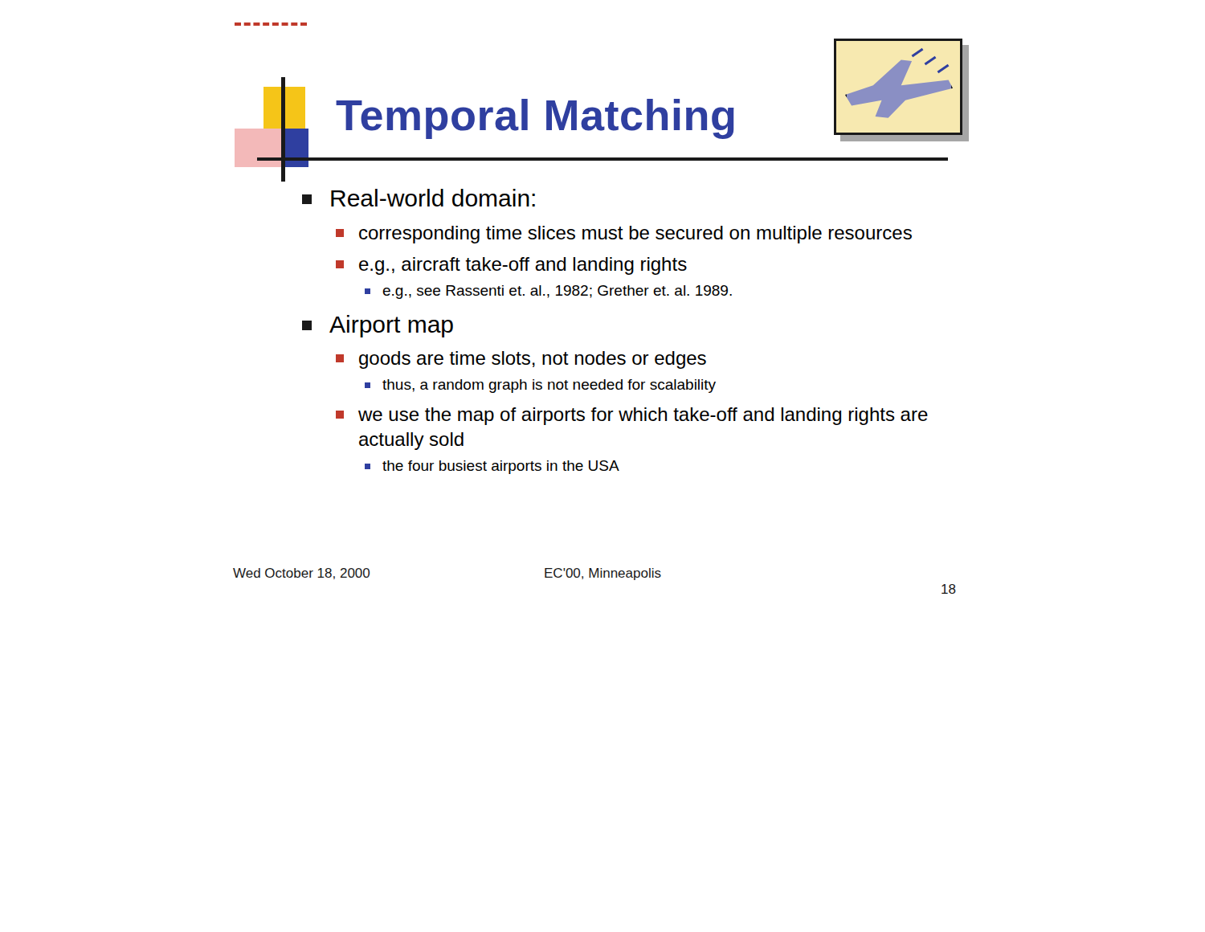Temporal Matching
Real-world domain:
corresponding time slices must be secured on multiple resources
e.g., aircraft take-off and landing rights
e.g., see Rassenti et. al., 1982; Grether et. al. 1989.
Airport map
goods are time slots, not nodes or edges
thus, a random graph is not needed for scalability
we use the map of airports for which take-off and landing rights are actually sold
the four busiest airports in the USA
Wed October 18, 2000
EC'00, Minneapolis
18